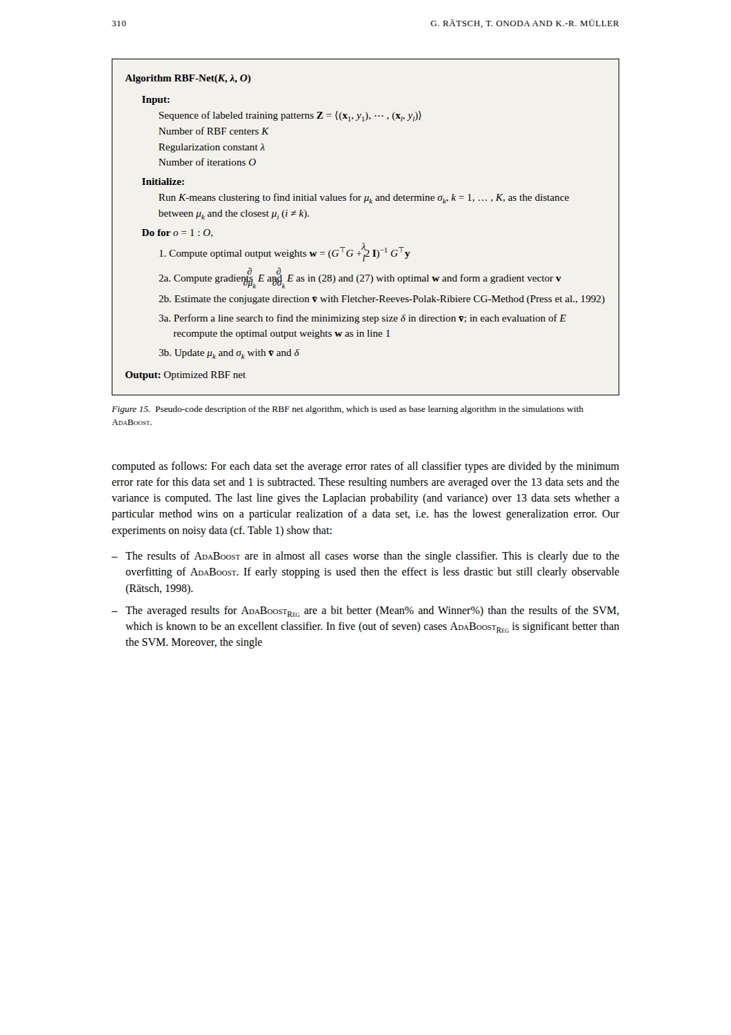310 G. Rätsch, T. Onoda and K.-R. Müller
Algorithm RBF-Net(K, λ, O)
Input:
Sequence of labeled training patterns Z = ⟨(x1, y1), ⋯ , (xl, yl)⟩
Number of RBF centers K
Regularization constant λ
Number of iterations O
Initialize:
Run K-means clustering to find initial values for μk and determine σk, k = 1, … , K, as the distance between μk and the closest μi (i ≠ k).
Do for o = 1 : O,
1. Compute optimal output weights w = (G⊤G + 2λl I)−1 G⊤y
2a. Compute gradients ∂∂μk E and ∂∂σk E as in (28) and (27) with optimal w and form a gradient vector v
2b. Estimate the conjugate direction v̄ with Fletcher-Reeves-Polak-Ribiere CG-Method (Press et al., 1992)
3a. Perform a line search to find the minimizing step size δ in direction v̄; in each evaluation of E recompute the optimal output weights w as in line 1
3b. Update μk and σk with v̄ and δ
Output: Optimized RBF net
Figure 15. Pseudo-code description of the RBF net algorithm, which is used as base learning algorithm in the simulations with AdaBoost.
computed as follows: For each data set the average error rates of all classifier types are divided by the minimum error rate for this data set and 1 is subtracted. These resulting numbers are averaged over the 13 data sets and the variance is computed. The last line gives the Laplacian probability (and variance) over 13 data sets whether a particular method wins on a particular realization of a data set, i.e. has the lowest generalization error. Our experiments on noisy data (cf. Table 1) show that:
The results of AdaBoost are in almost all cases worse than the single classifier. This is clearly due to the overfitting of AdaBoost. If early stopping is used then the effect is less drastic but still clearly observable (Rätsch, 1998).
The averaged results for AdaBoostReg are a bit better (Mean% and Winner%) than the results of the SVM, which is known to be an excellent classifier. In five (out of seven) cases AdaBoostReg is significant better than the SVM. Moreover, the single